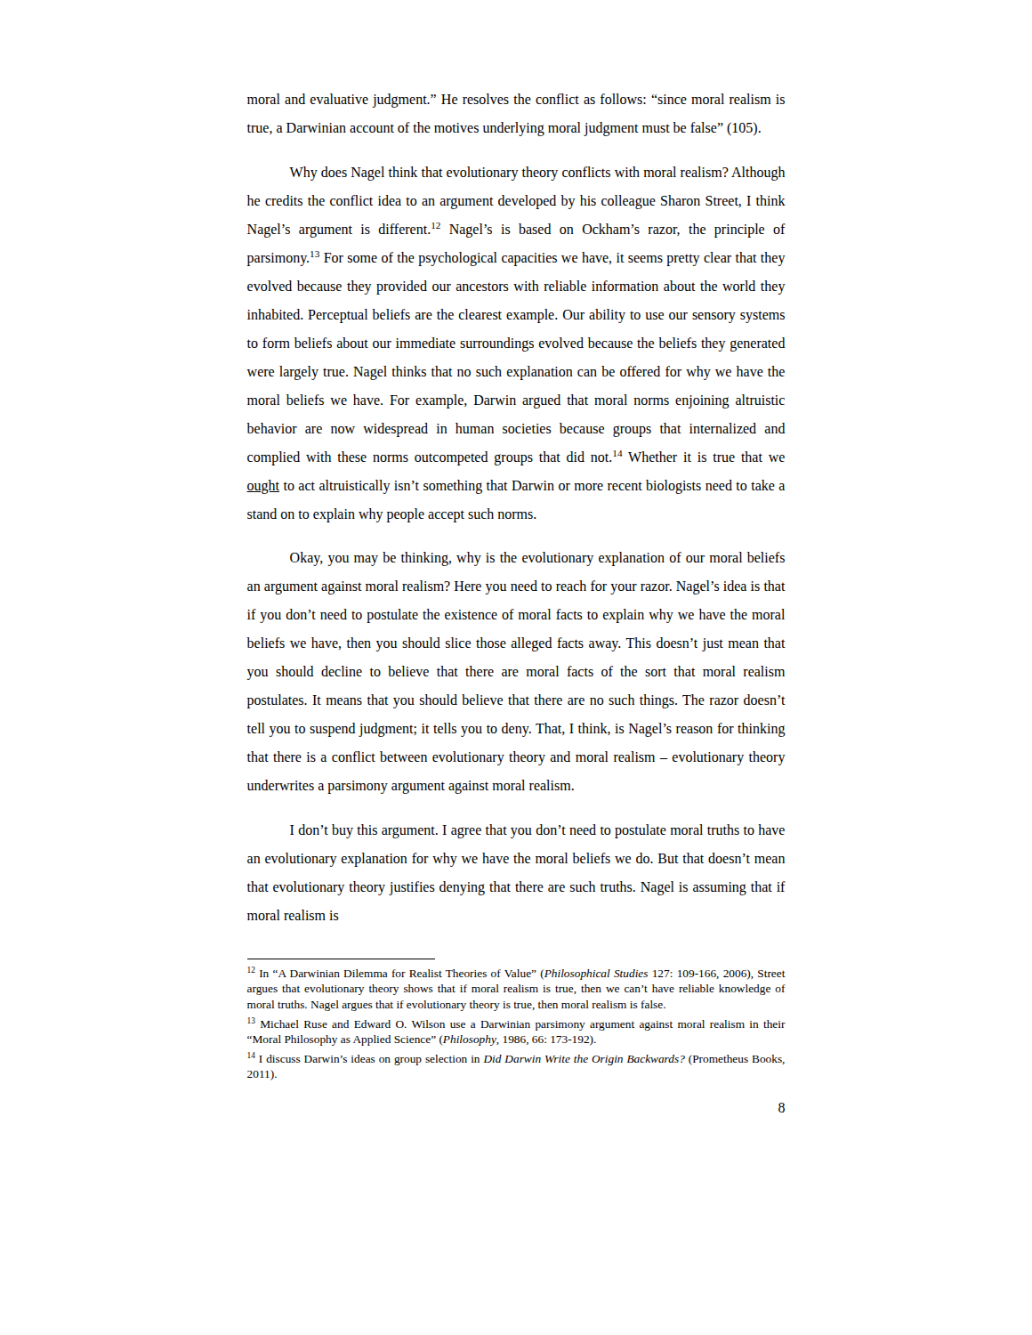moral and evaluative judgment.” He resolves the conflict as follows: “since moral realism is true, a Darwinian account of the motives underlying moral judgment must be false” (105).
Why does Nagel think that evolutionary theory conflicts with moral realism? Although he credits the conflict idea to an argument developed by his colleague Sharon Street, I think Nagel’s argument is different.12 Nagel’s is based on Ockham’s razor, the principle of parsimony.13 For some of the psychological capacities we have, it seems pretty clear that they evolved because they provided our ancestors with reliable information about the world they inhabited. Perceptual beliefs are the clearest example. Our ability to use our sensory systems to form beliefs about our immediate surroundings evolved because the beliefs they generated were largely true. Nagel thinks that no such explanation can be offered for why we have the moral beliefs we have. For example, Darwin argued that moral norms enjoining altruistic behavior are now widespread in human societies because groups that internalized and complied with these norms outcompeted groups that did not.14 Whether it is true that we ought to act altruistically isn’t something that Darwin or more recent biologists need to take a stand on to explain why people accept such norms.
Okay, you may be thinking, why is the evolutionary explanation of our moral beliefs an argument against moral realism? Here you need to reach for your razor. Nagel’s idea is that if you don’t need to postulate the existence of moral facts to explain why we have the moral beliefs we have, then you should slice those alleged facts away. This doesn’t just mean that you should decline to believe that there are moral facts of the sort that moral realism postulates. It means that you should believe that there are no such things. The razor doesn’t tell you to suspend judgment; it tells you to deny. That, I think, is Nagel’s reason for thinking that there is a conflict between evolutionary theory and moral realism – evolutionary theory underwrites a parsimony argument against moral realism.
I don’t buy this argument. I agree that you don’t need to postulate moral truths to have an evolutionary explanation for why we have the moral beliefs we do. But that doesn’t mean that evolutionary theory justifies denying that there are such truths. Nagel is assuming that if moral realism is
12 In “A Darwinian Dilemma for Realist Theories of Value” (Philosophical Studies 127: 109-166, 2006), Street argues that evolutionary theory shows that if moral realism is true, then we can’t have reliable knowledge of moral truths. Nagel argues that if evolutionary theory is true, then moral realism is false.
13 Michael Ruse and Edward O. Wilson use a Darwinian parsimony argument against moral realism in their “Moral Philosophy as Applied Science” (Philosophy, 1986, 66: 173-192).
14 I discuss Darwin’s ideas on group selection in Did Darwin Write the Origin Backwards? (Prometheus Books, 2011).
8